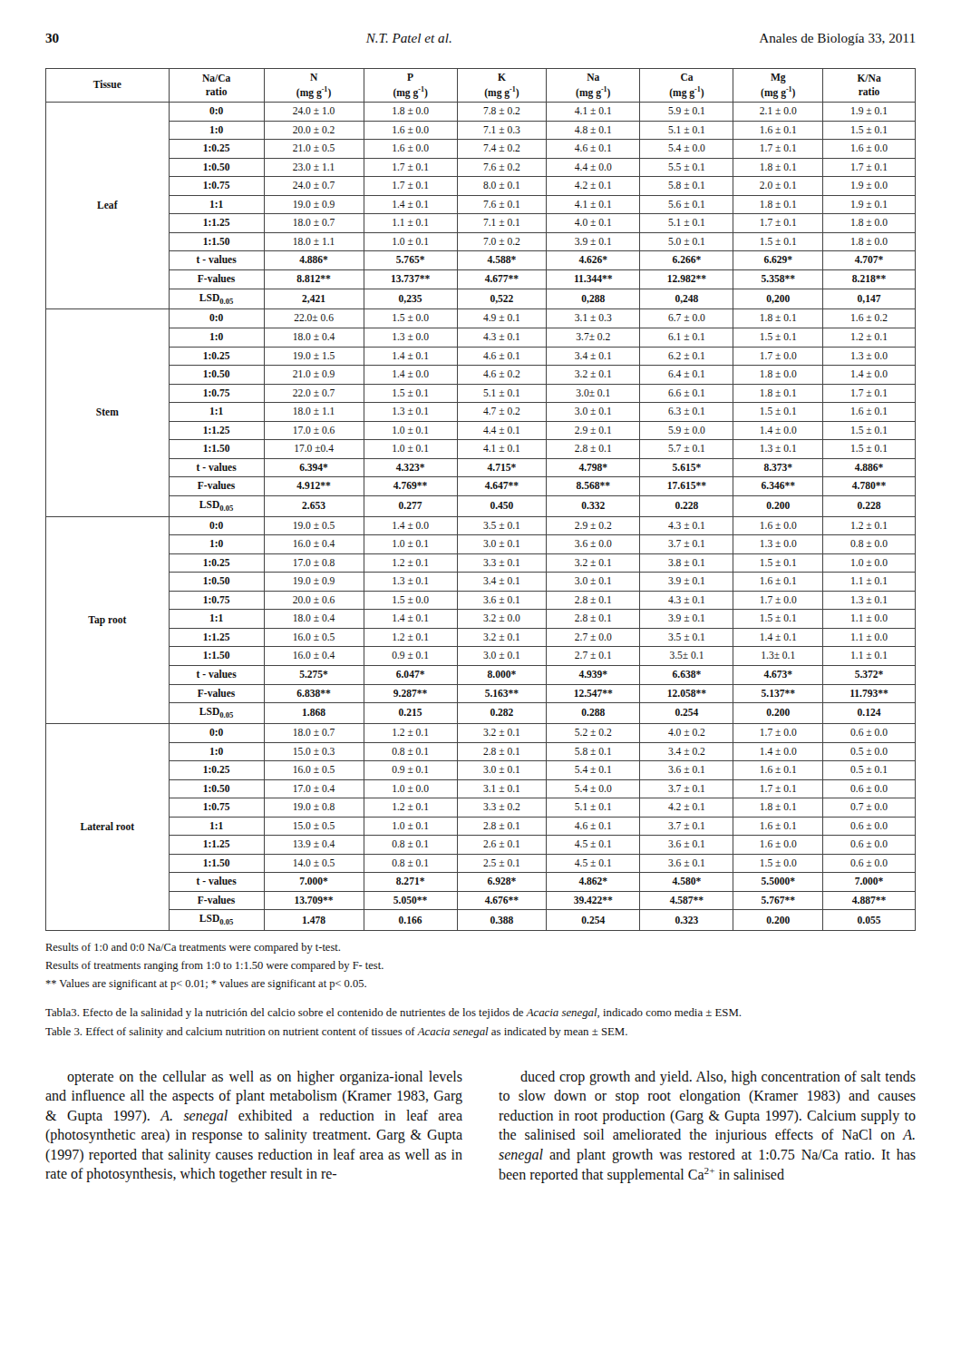30 N.T. Patel et al. Anales de Biología 33, 2011
| Tissue | Na/Ca ratio | N (mg g -1 ) | P (mg g -1 ) | K (mg g -1 ) | Na (mg g -1 ) | Ca (mg g -1 ) | Mg (mg g -1 ) | K/Na ratio |
| --- | --- | --- | --- | --- | --- | --- | --- | --- |
| Leaf | 0:0 | 24.0 ± 1.0 | 1.8 ± 0.0 | 7.8 ± 0.2 | 4.1 ± 0.1 | 5.9 ± 0.1 | 2.1 ± 0.0 | 1.9 ± 0.1 |
| 1:0 | 20.0 ± 0.2 | 1.6 ± 0.0 | 7.1 ± 0.3 | 4.8 ± 0.1 | 5.1 ± 0.1 | 1.6 ± 0.1 | 1.5 ± 0.1 |
| 1:0.25 | 21.0 ± 0.5 | 1.6 ± 0.0 | 7.4 ± 0.2 | 4.6 ± 0.1 | 5.4 ± 0.0 | 1.7 ± 0.1 | 1.6 ± 0.0 |
| 1:0.50 | 23.0 ± 1.1 | 1.7 ± 0.1 | 7.6 ± 0.2 | 4.4 ± 0.0 | 5.5 ± 0.1 | 1.8 ± 0.1 | 1.7 ± 0.1 |
| 1:0.75 | 24.0 ± 0.7 | 1.7 ± 0.1 | 8.0 ± 0.1 | 4.2 ± 0.1 | 5.8 ± 0.1 | 2.0 ± 0.1 | 1.9 ± 0.0 |
| 1:1 | 19.0 ± 0.9 | 1.4 ± 0.1 | 7.6 ± 0.1 | 4.1 ± 0.1 | 5.6 ± 0.1 | 1.8 ± 0.1 | 1.9 ± 0.1 |
| 1:1.25 | 18.0 ± 0.7 | 1.1 ± 0.1 | 7.1 ± 0.1 | 4.0 ± 0.1 | 5.1 ± 0.1 | 1.7 ± 0.1 | 1.8 ± 0.0 |
| 1:1.50 | 18.0 ± 1.1 | 1.0 ± 0.1 | 7.0 ± 0.2 | 3.9 ± 0.1 | 5.0 ± 0.1 | 1.5 ± 0.1 | 1.8 ± 0.0 |
| t - values | 4.886* | 5.765* | 4.588* | 4.626* | 6.266* | 6.629* | 4.707* |
| F-values | 8.812** | 13.737** | 4.677** | 11.344** | 12.982** | 5.358** | 8.218** |
| LSD 0.05 | 2,421 | 0,235 | 0,522 | 0,288 | 0,248 | 0,200 | 0,147 |
| Stem | 0:0 | 22.0± 0.6 | 1.5 ± 0.0 | 4.9 ± 0.1 | 3.1 ± 0.3 | 6.7 ± 0.0 | 1.8 ± 0.1 | 1.6 ± 0.2 |
| 1:0 | 18.0 ± 0.4 | 1.3 ± 0.0 | 4.3 ± 0.1 | 3.7± 0.2 | 6.1 ± 0.1 | 1.5 ± 0.1 | 1.2 ± 0.1 |
| 1:0.25 | 19.0 ± 1.5 | 1.4 ± 0.1 | 4.6 ± 0.1 | 3.4 ± 0.1 | 6.2 ± 0.1 | 1.7 ± 0.0 | 1.3 ± 0.0 |
| 1:0.50 | 21.0 ± 0.9 | 1.4 ± 0.0 | 4.6 ± 0.2 | 3.2 ± 0.1 | 6.4 ± 0.1 | 1.8 ± 0.0 | 1.4 ± 0.0 |
| 1:0.75 | 22.0 ± 0.7 | 1.5 ± 0.1 | 5.1 ± 0.1 | 3.0± 0.1 | 6.6 ± 0.1 | 1.8 ± 0.1 | 1.7 ± 0.1 |
| 1:1 | 18.0 ± 1.1 | 1.3 ± 0.1 | 4.7 ± 0.2 | 3.0 ± 0.1 | 6.3 ± 0.1 | 1.5 ± 0.1 | 1.6 ± 0.1 |
| 1:1.25 | 17.0 ± 0.6 | 1.0 ± 0.1 | 4.4 ± 0.1 | 2.9 ± 0.1 | 5.9 ± 0.0 | 1.4 ± 0.0 | 1.5 ± 0.1 |
| 1:1.50 | 17.0 ±0.4 | 1.0 ± 0.1 | 4.1 ± 0.1 | 2.8 ± 0.1 | 5.7 ± 0.1 | 1.3 ± 0.1 | 1.5 ± 0.1 |
| t - values | 6.394* | 4.323* | 4.715* | 4.798* | 5.615* | 8.373* | 4.886* |
| F-values | 4.912** | 4.769** | 4.647** | 8.568** | 17.615** | 6.346** | 4.780** |
| LSD 0.05 | 2.653 | 0.277 | 0.450 | 0.332 | 0.228 | 0.200 | 0.228 |
| Tap root | 0:0 | 19.0 ± 0.5 | 1.4 ± 0.0 | 3.5 ± 0.1 | 2.9 ± 0.2 | 4.3 ± 0.1 | 1.6 ± 0.0 | 1.2 ± 0.1 |
| 1:0 | 16.0 ± 0.4 | 1.0 ± 0.1 | 3.0 ± 0.1 | 3.6 ± 0.0 | 3.7 ± 0.1 | 1.3 ± 0.0 | 0.8 ± 0.0 |
| 1:0.25 | 17.0 ± 0.8 | 1.2 ± 0.1 | 3.3 ± 0.1 | 3.2 ± 0.1 | 3.8 ± 0.1 | 1.5 ± 0.1 | 1.0 ± 0.0 |
| 1:0.50 | 19.0 ± 0.9 | 1.3 ± 0.1 | 3.4 ± 0.1 | 3.0 ± 0.1 | 3.9 ± 0.1 | 1.6 ± 0.1 | 1.1 ± 0.1 |
| 1:0.75 | 20.0 ± 0.6 | 1.5 ± 0.0 | 3.6 ± 0.1 | 2.8 ± 0.1 | 4.3 ± 0.1 | 1.7 ± 0.0 | 1.3 ± 0.1 |
| 1:1 | 18.0 ± 0.4 | 1.4 ± 0.1 | 3.2 ± 0.0 | 2.8 ± 0.1 | 3.9 ± 0.1 | 1.5 ± 0.1 | 1.1 ± 0.0 |
| 1:1.25 | 16.0 ± 0.5 | 1.2 ± 0.1 | 3.2 ± 0.1 | 2.7 ± 0.0 | 3.5 ± 0.1 | 1.4 ± 0.1 | 1.1 ± 0.0 |
| 1:1.50 | 16.0 ± 0.4 | 0.9 ± 0.1 | 3.0 ± 0.1 | 2.7 ± 0.1 | 3.5± 0.1 | 1.3± 0.1 | 1.1 ± 0.1 |
| t - values | 5.275* | 6.047* | 8.000* | 4.939* | 6.638* | 4.673* | 5.372* |
| F-values | 6.838** | 9.287** | 5.163** | 12.547** | 12.058** | 5.137** | 11.793** |
| LSD 0.05 | 1.868 | 0.215 | 0.282 | 0.288 | 0.254 | 0.200 | 0.124 |
| Lateral root | 0:0 | 18.0 ± 0.7 | 1.2 ± 0.1 | 3.2 ± 0.1 | 5.2 ± 0.2 | 4.0 ± 0.2 | 1.7 ± 0.0 | 0.6 ± 0.0 |
| 1:0 | 15.0 ± 0.3 | 0.8 ± 0.1 | 2.8 ± 0.1 | 5.8 ± 0.1 | 3.4 ± 0.2 | 1.4 ± 0.0 | 0.5 ± 0.0 |
| 1:0.25 | 16.0 ± 0.5 | 0.9 ± 0.1 | 3.0 ± 0.1 | 5.4 ± 0.1 | 3.6 ± 0.1 | 1.6 ± 0.1 | 0.5 ± 0.1 |
| 1:0.50 | 17.0 ± 0.4 | 1.0 ± 0.0 | 3.1 ± 0.1 | 5.4 ± 0.0 | 3.7 ± 0.1 | 1.7 ± 0.1 | 0.6 ± 0.0 |
| 1:0.75 | 19.0 ± 0.8 | 1.2 ± 0.1 | 3.3 ± 0.2 | 5.1 ± 0.1 | 4.2 ± 0.1 | 1.8 ± 0.1 | 0.7 ± 0.0 |
| 1:1 | 15.0 ± 0.5 | 1.0 ± 0.1 | 2.8 ± 0.1 | 4.6 ± 0.1 | 3.7 ± 0.1 | 1.6 ± 0.1 | 0.6 ± 0.0 |
| 1:1.25 | 13.9 ± 0.4 | 0.8 ± 0.1 | 2.6 ± 0.1 | 4.5 ± 0.1 | 3.6 ± 0.1 | 1.6 ± 0.0 | 0.6 ± 0.0 |
| 1:1.50 | 14.0 ± 0.5 | 0.8 ± 0.1 | 2.5 ± 0.1 | 4.5 ± 0.1 | 3.6 ± 0.1 | 1.5 ± 0.0 | 0.6 ± 0.0 |
| t - values | 7.000* | 8.271* | 6.928* | 4.862* | 4.580* | 5.5000* | 7.000* |
| F-values | 13.709** | 5.050** | 4.676** | 39.422** | 4.587** | 5.767** | 4.887** |
| LSD 0.05 | 1.478 | 0.166 | 0.388 | 0.254 | 0.323 | 0.200 | 0.055 |
Results of 1:0 and 0:0 Na/Ca treatments were compared by t-test.
Results of treatments ranging from 1:0 to 1:1.50 were compared by F- test.
** Values are significant at p< 0.01; * values are significant at p< 0.05.
Tabla3. Efecto de la salinidad y la nutrición del calcio sobre el contenido de nutrientes de los tejidos de Acacia senegal, indicado como media ± ESM.
Table 3. Effect of salinity and calcium nutrition on nutrient content of tissues of Acacia senegal as indicated by mean ± SEM.
opterate on the cellular as well as on higher organiza-ional levels and influence all the aspects of plant metabolism (Kramer 1983, Garg & Gupta 1997). A. senegal exhibited a reduction in leaf area (photosynthetic area) in response to salinity treatment. Garg & Gupta (1997) reported that salinity causes reduction in leaf area as well as in rate of photosynthesis, which together result in re-
duced crop growth and yield. Also, high concentration of salt tends to slow down or stop root elongation (Kramer 1983) and causes reduction in root production (Garg & Gupta 1997). Calcium supply to the salinised soil ameliorated the injurious effects of NaCl on A. senegal and plant growth was restored at 1:0.75 Na/Ca ratio. It has been reported that supplemental Ca2+ in salinised